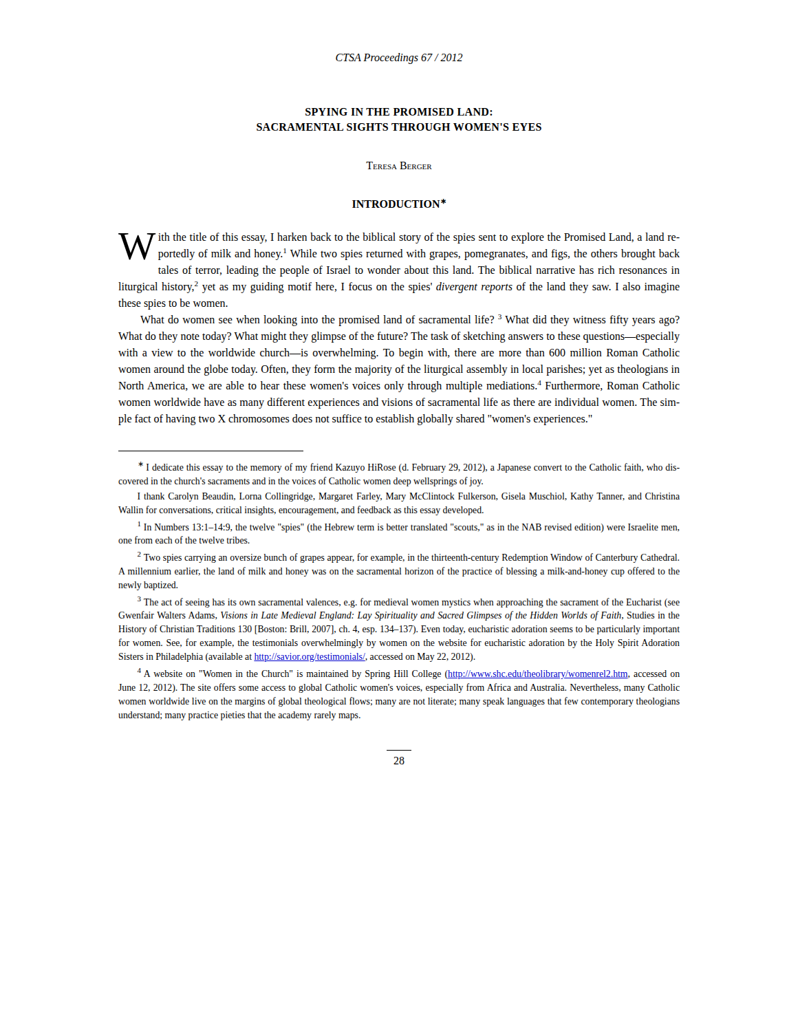CTSA Proceedings 67 / 2012
Spying in the Promised Land:
Sacramental Sights Through Women's Eyes
Teresa Berger
Introduction∗
With the title of this essay, I harken back to the biblical story of the spies sent to explore the Promised Land, a land reportedly of milk and honey.1 While two spies returned with grapes, pomegranates, and figs, the others brought back tales of terror, leading the people of Israel to wonder about this land. The biblical narrative has rich resonances in liturgical history,2 yet as my guiding motif here, I focus on the spies' divergent reports of the land they saw. I also imagine these spies to be women.
What do women see when looking into the promised land of sacramental life? 3 What did they witness fifty years ago? What do they note today? What might they glimpse of the future? The task of sketching answers to these questions—especially with a view to the worldwide church—is overwhelming. To begin with, there are more than 600 million Roman Catholic women around the globe today. Often, they form the majority of the liturgical assembly in local parishes; yet as theologians in North America, we are able to hear these women's voices only through multiple mediations.4 Furthermore, Roman Catholic women worldwide have as many different experiences and visions of sacramental life as there are individual women. The simple fact of having two X chromosomes does not suffice to establish globally shared "women's experiences."
∗I dedicate this essay to the memory of my friend Kazuyo HiRose (d. February 29, 2012), a Japanese convert to the Catholic faith, who discovered in the church's sacraments and in the voices of Catholic women deep wellsprings of joy.
I thank Carolyn Beaudin, Lorna Collingridge, Margaret Farley, Mary McClintock Fulkerson, Gisela Muschiol, Kathy Tanner, and Christina Wallin for conversations, critical insights, encouragement, and feedback as this essay developed.
1 In Numbers 13:1–14:9, the twelve "spies" (the Hebrew term is better translated "scouts," as in the NAB revised edition) were Israelite men, one from each of the twelve tribes.
2 Two spies carrying an oversize bunch of grapes appear, for example, in the thirteenth-century Redemption Window of Canterbury Cathedral. A millennium earlier, the land of milk and honey was on the sacramental horizon of the practice of blessing a milk-and-honey cup offered to the newly baptized.
3 The act of seeing has its own sacramental valences, e.g. for medieval women mystics when approaching the sacrament of the Eucharist (see Gwenfair Walters Adams, Visions in Late Medieval England: Lay Spirituality and Sacred Glimpses of the Hidden Worlds of Faith, Studies in the History of Christian Traditions 130 [Boston: Brill, 2007], ch. 4, esp. 134–137). Even today, eucharistic adoration seems to be particularly important for women. See, for example, the testimonials overwhelmingly by women on the website for eucharistic adoration by the Holy Spirit Adoration Sisters in Philadelphia (available at http://savior.org/testimonials/, accessed on May 22, 2012).
4 A website on "Women in the Church" is maintained by Spring Hill College (http://www.shc.edu/theolibrary/womenrel2.htm, accessed on June 12, 2012). The site offers some access to global Catholic women's voices, especially from Africa and Australia. Nevertheless, many Catholic women worldwide live on the margins of global theological flows; many are not literate; many speak languages that few contemporary theologians understand; many practice pieties that the academy rarely maps.
28